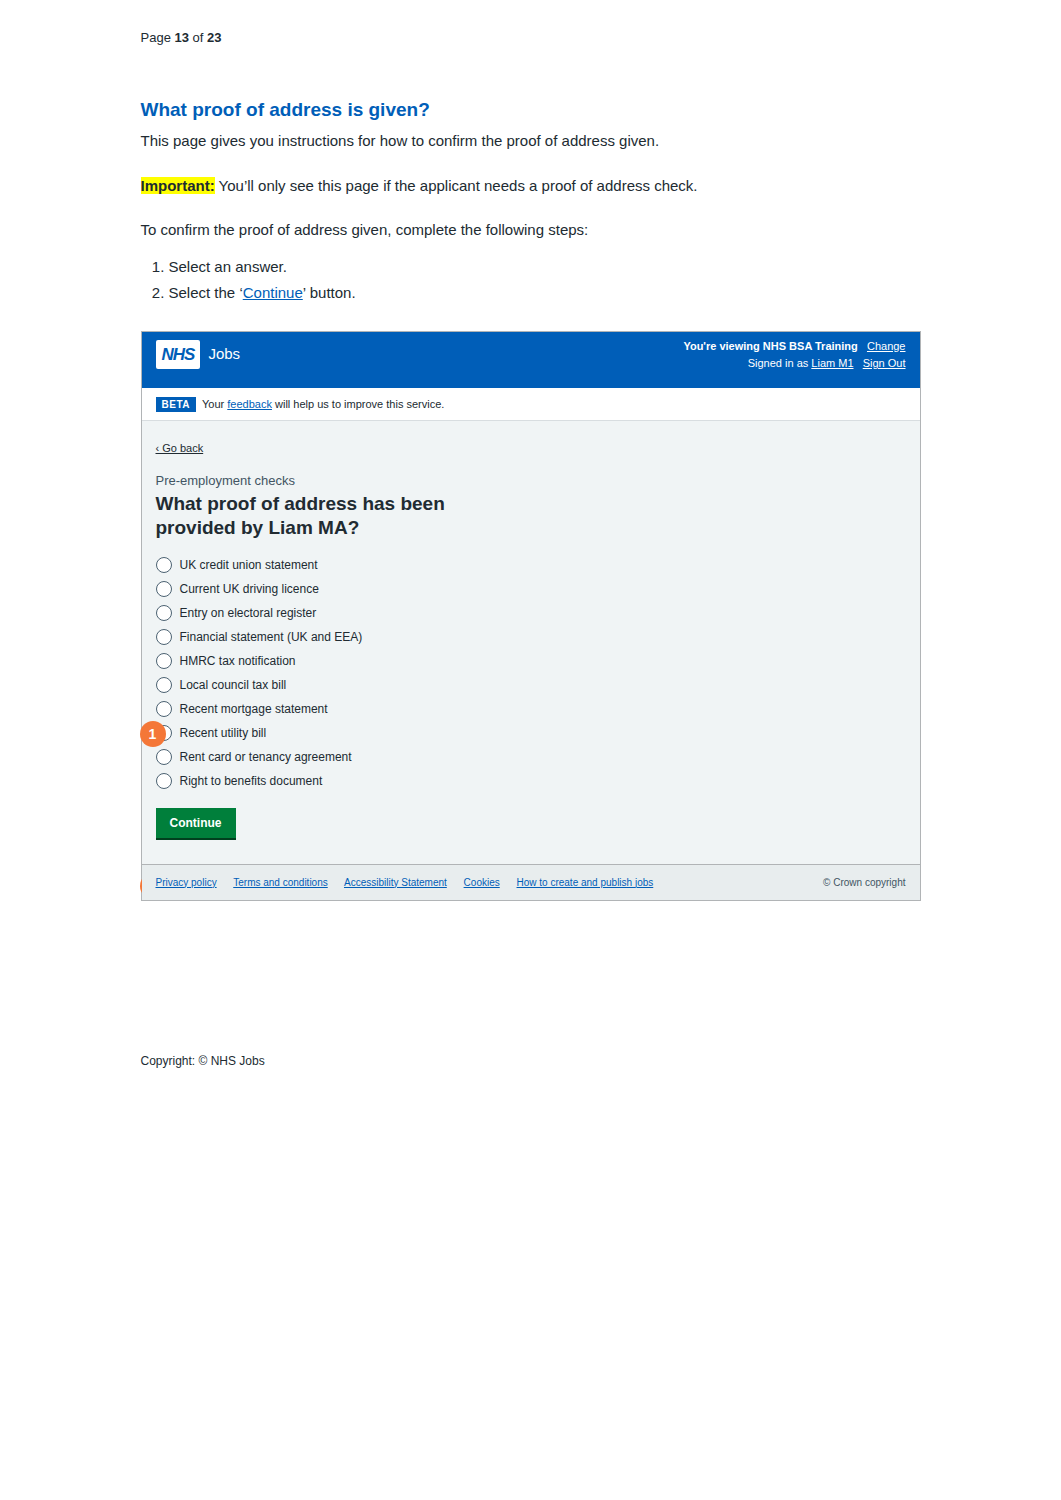Page 13 of 23
What proof of address is given?
This page gives you instructions for how to confirm the proof of address given.
Important: You’ll only see this page if the applicant needs a proof of address check.
To confirm the proof of address given, complete the following steps:
Select an answer.
Select the ‘Continue’ button.
NHS Jobs
You're viewing NHS BSA Training Change
Signed in as Liam M1 Sign Out
BETAYour feedback will help us to improve this service.
‹ Go back
Pre-employment checks
What proof of address has been provided by Liam MA?
UK credit union statement
Current UK driving licence
Entry on electoral register
Financial statement (UK and EEA)
HMRC tax notification
Local council tax bill
Recent mortgage statement
Recent utility bill
Rent card or tenancy agreement
Right to benefits document
Continue 1 2
Privacy policy Terms and conditions Accessibility Statement Cookies How to create and publish jobs © Crown copyright
Copyright: © NHS Jobs